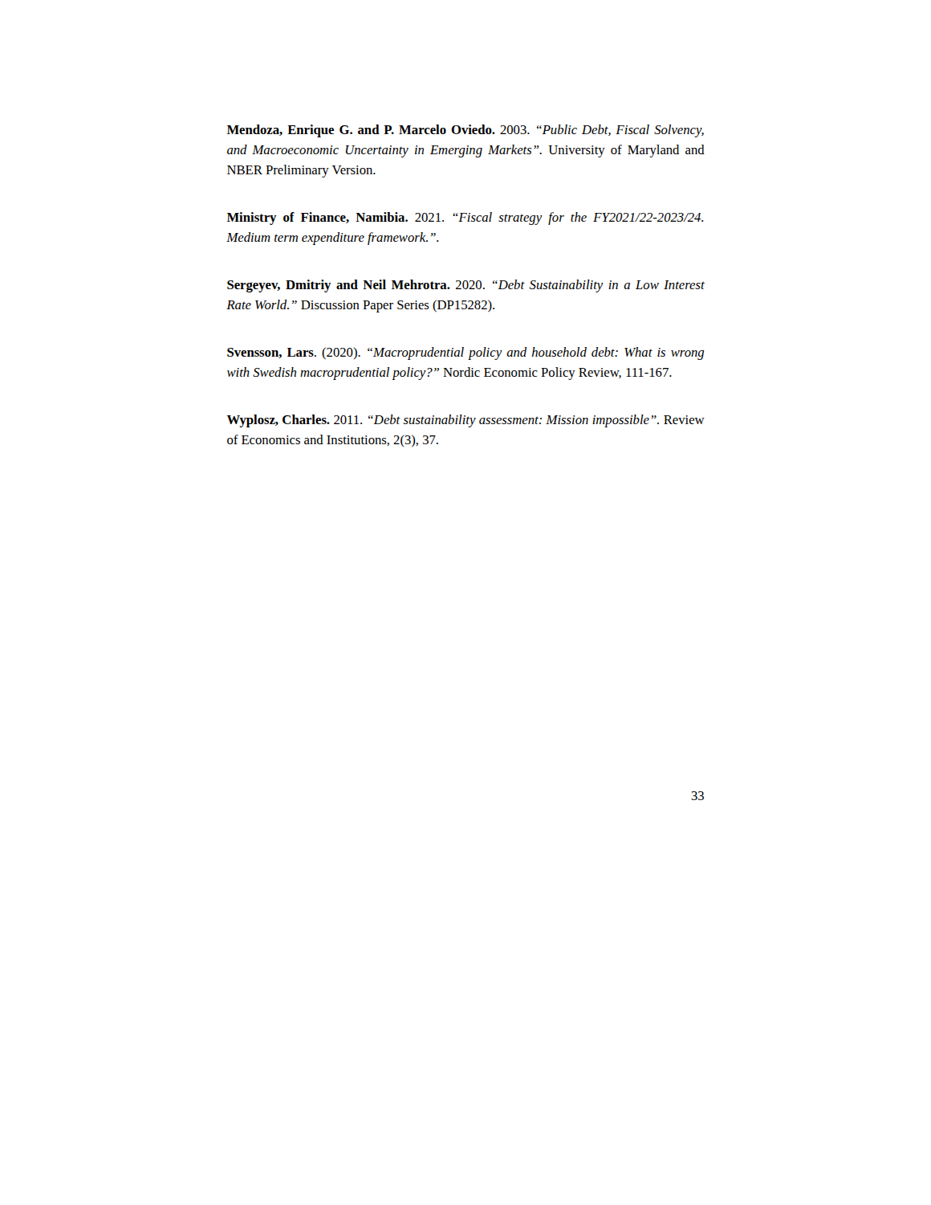Mendoza, Enrique G. and P. Marcelo Oviedo. 2003. “Public Debt, Fiscal Solvency, and Macroeconomic Uncertainty in Emerging Markets”. University of Maryland and NBER Preliminary Version.
Ministry of Finance, Namibia. 2021. “Fiscal strategy for the FY2021/22-2023/24. Medium term expenditure framework.”.
Sergeyev, Dmitriy and Neil Mehrotra. 2020. “Debt Sustainability in a Low Interest Rate World.” Discussion Paper Series (DP15282).
Svensson, Lars. (2020). “Macroprudential policy and household debt: What is wrong with Swedish macroprudential policy?” Nordic Economic Policy Review, 111-167.
Wyplosz, Charles. 2011. “Debt sustainability assessment: Mission impossible”. Review of Economics and Institutions, 2(3), 37.
33